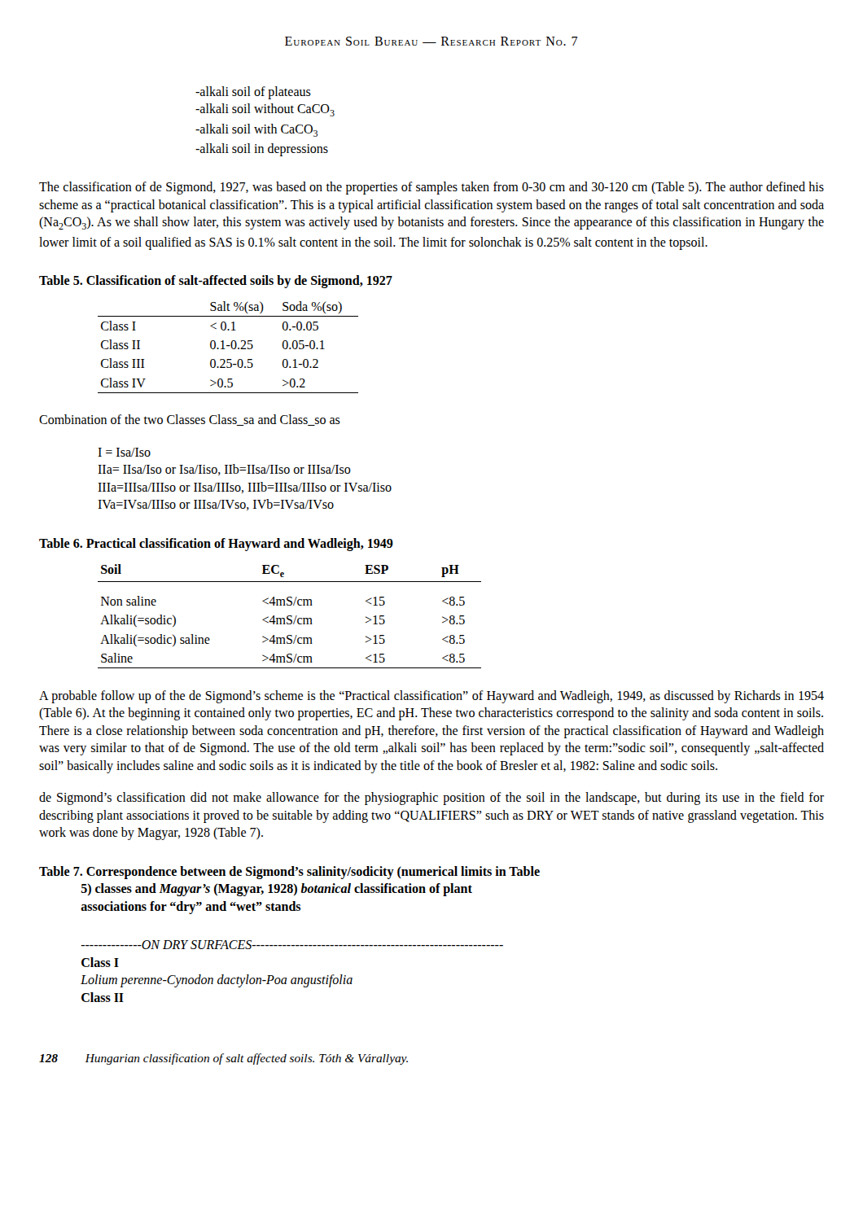European Soil Bureau — Research Report No. 7
-alkali soil of plateaus
-alkali soil without CaCO3
-alkali soil with CaCO3
-alkali soil in depressions
The classification of de Sigmond, 1927, was based on the properties of samples taken from 0-30 cm and 30-120 cm (Table 5). The author defined his scheme as a “practical botanical classification”. This is a typical artificial classification system based on the ranges of total salt concentration and soda (Na2CO3). As we shall show later, this system was actively used by botanists and foresters. Since the appearance of this classification in Hungary the lower limit of a soil qualified as SAS is 0.1% salt content in the soil. The limit for solonchak is 0.25% salt content in the topsoil.
Table 5. Classification of salt-affected soils by de Sigmond, 1927
| | Salt %(sa) | Soda %(so) |
| --- | --- | --- |
| Class I | < 0.1 | 0.-0.05 |
| Class II | 0.1-0.25 | 0.05-0.1 |
| Class III | 0.25-0.5 | 0.1-0.2 |
| Class IV | >0.5 | >0.2 |
Combination of the two Classes Class_sa and Class_so as
I = Isa/Iso
IIa= IIsa/Iso or Isa/Iiso, IIb=IIsa/IIso or IIIsa/Iso
IIIa=IIIsa/IIIso or IIsa/IIIso, IIIb=IIIsa/IIIso or IVsa/Iiso
IVa=IVsa/IIIso or IIIsa/IVso, IVb=IVsa/IVso
Table 6. Practical classification of Hayward and Wadleigh, 1949
| Soil | EC e | ESP | pH |
| --- | --- | --- | --- |
| Non saline | <4mS/cm | <15 | <8.5 |
| Alkali(=sodic) | <4mS/cm | >15 | >8.5 |
| Alkali(=sodic) saline | >4mS/cm | >15 | <8.5 |
| Saline | >4mS/cm | <15 | <8.5 |
A probable follow up of the de Sigmond’s scheme is the “Practical classification” of Hayward and Wadleigh, 1949, as discussed by Richards in 1954 (Table 6). At the beginning it contained only two properties, EC and pH. These two characteristics correspond to the salinity and soda content in soils. There is a close relationship between soda concentration and pH, therefore, the first version of the practical classification of Hayward and Wadleigh was very similar to that of de Sigmond. The use of the old term „alkali soil” has been replaced by the term:”sodic soil”, consequently „salt-affected soil” basically includes saline and sodic soils as it is indicated by the title of the book of Bresler et al, 1982: Saline and sodic soils.
de Sigmond’s classification did not make allowance for the physiographic position of the soil in the landscape, but during its use in the field for describing plant associations it proved to be suitable by adding two “QUALIFIERS” such as DRY or WET stands of native grassland vegetation. This work was done by Magyar, 1928 (Table 7).
Table 7. Correspondence between de Sigmond’s salinity/sodicity (numerical limits in Table 5) classes and Magyar’s (Magyar, 1928) botanical classification of plant associations for “dry” and “wet” stands
--------------ON DRY SURFACES----------------------------------------------------------
Class I
Lolium perenne-Cynodon dactylon-Poa angustifolia
Class II
128 Hungarian classification of salt affected soils. Tóth & Várallyay.